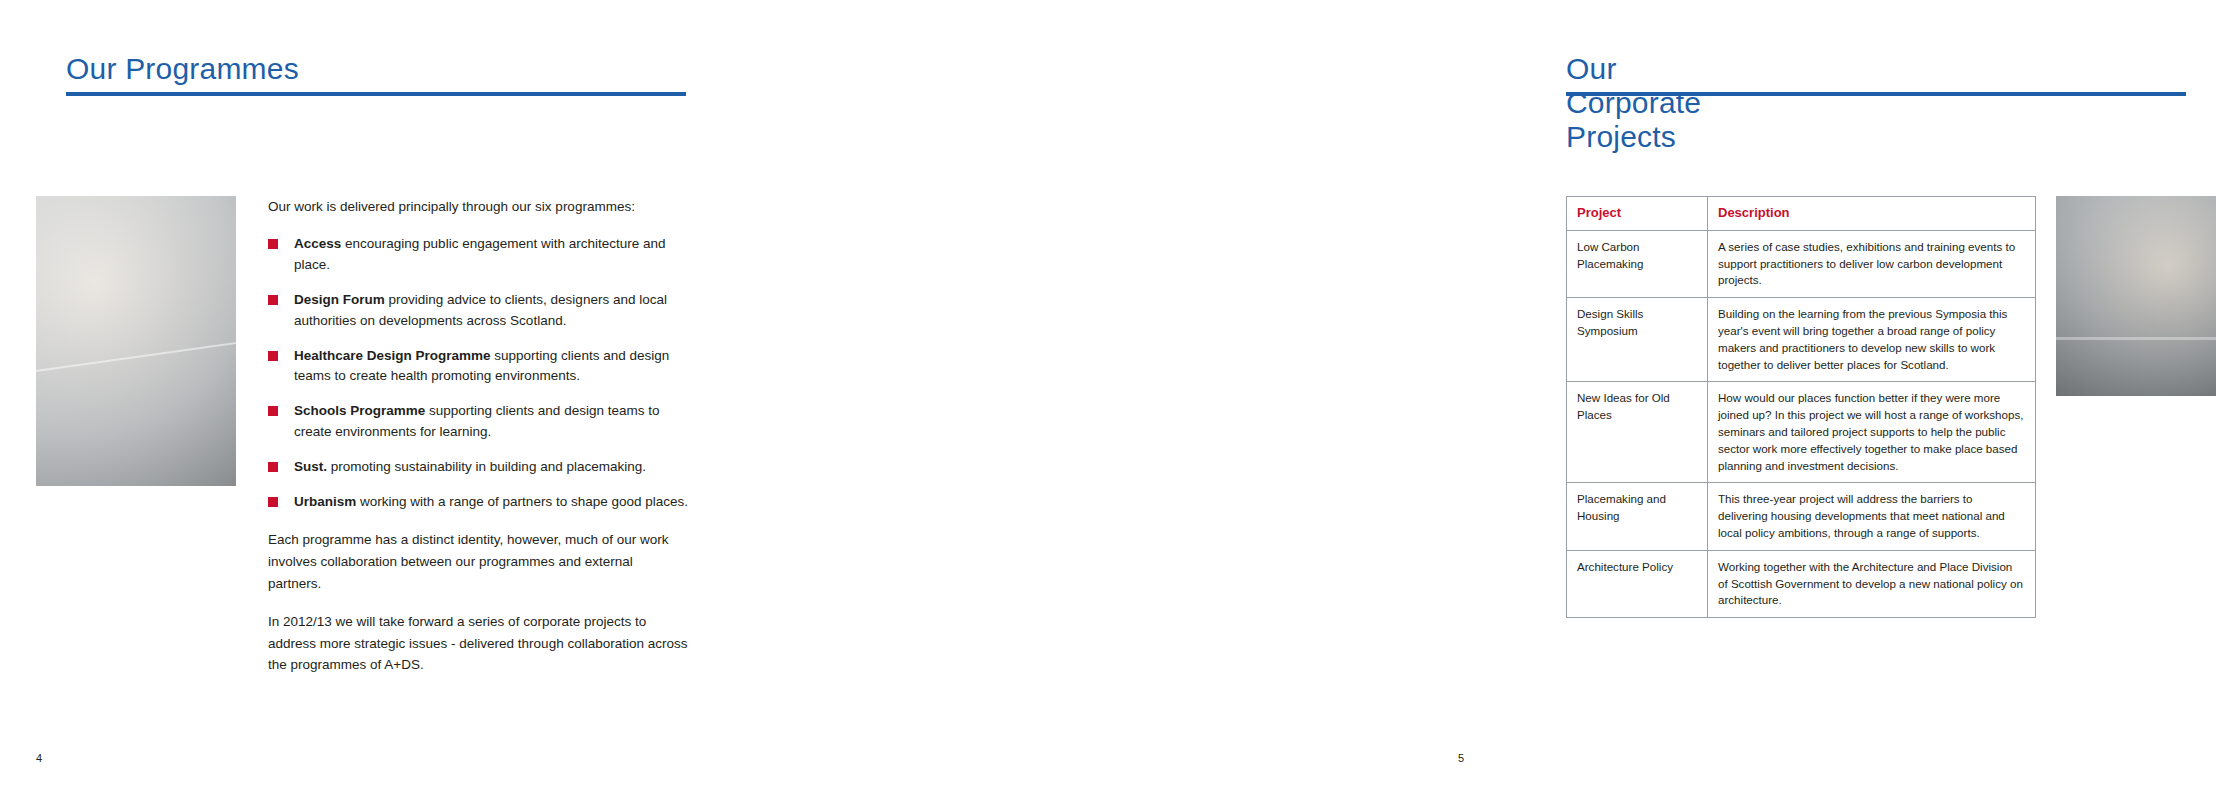Our Programmes
Our work is delivered principally through our six programmes:
Access encouraging public engagement with architecture and place.
Design Forum providing advice to clients, designers and local authorities on developments across Scotland.
Healthcare Design Programme supporting clients and design teams to create health promoting environments.
Schools Programme supporting clients and design teams to create environments for learning.
Sust. promoting sustainability in building and placemaking.
Urbanism working with a range of partners to shape good places.
Each programme has a distinct identity, however, much of our work involves collaboration between our programmes and external partners.
In 2012/13 we will take forward a series of corporate projects to address more strategic issues - delivered through collaboration across the programmes of A+DS.
4
Our Corporate Projects
| Project | Description |
| --- | --- |
| Low Carbon Placemaking | A series of case studies, exhibitions and training events to support practitioners to deliver low carbon development projects. |
| Design Skills Symposium | Building on the learning from the previous Symposia this year's event will bring together a broad range of policy makers and practitioners to develop new skills to work together to deliver better places for Scotland. |
| New Ideas for Old Places | How would our places function better if they were more joined up? In this project we will host a range of workshops, seminars and tailored project supports to help the public sector work more effectively together to make place based planning and investment decisions. |
| Placemaking and Housing | This three-year project will address the barriers to delivering housing developments that meet national and local policy ambitions, through a range of supports. |
| Architecture Policy | Working together with the Architecture and Place Division of Scottish Government to develop a new national policy on architecture. |
5